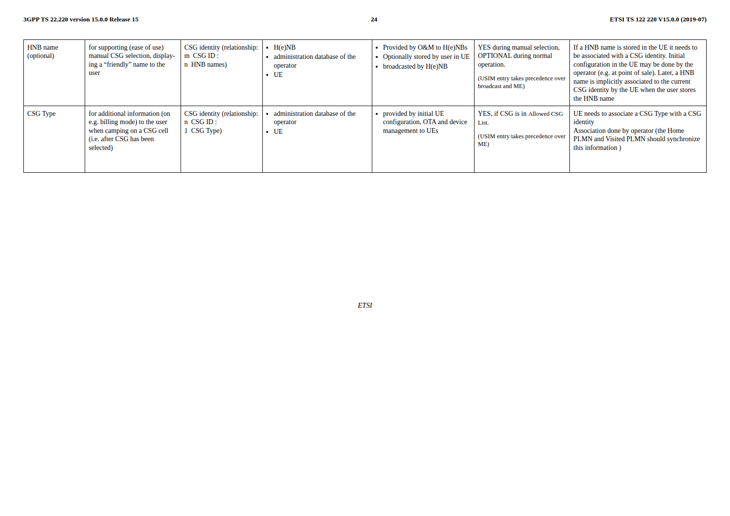3GPP TS 22.220 version 15.0.0 Release 15
24
ETSI TS 122 220 V15.0.0 (2019-07)
| HNB name (optional) | for supporting (ease of use) manual CSG selection, display-ing a “friendly” name to the user | CSG identity (relationship: m CSG ID : n HNB names) | H(e)NB administration database of the operator UE | Provided by O&M to H(e)NBs Optionally stored by user in UE broadcasted by H(e)NB | YES during manual selection, OPTIONAL during normal operation. (USIM entry takes precedence over broadcast and ME) | If a HNB name is stored in the UE it needs to be associated with a CSG identity. Initial configuration in the UE may be done by the operator (e.g. at point of sale). Later, a HNB name is implicitly associated to the current CSG identity by the UE when the user stores the HNB name |
| CSG Type | for additional information (on e.g. billing mode) to the user when camping on a CSG cell (i.e. after CSG has been selected) | CSG identity (relationship: n CSG ID : 1 CSG Type) | administration database of the operator UE | provided by initial UE configuration, OTA and device management to UEs | YES, if CSG is in Allowed CSG List. (USIM entry takes precedence over ME) | UE needs to associate a CSG Type with a CSG identity Association done by operator (the Home PLMN and Visited PLMN should synchronize this information ) |
ETSI